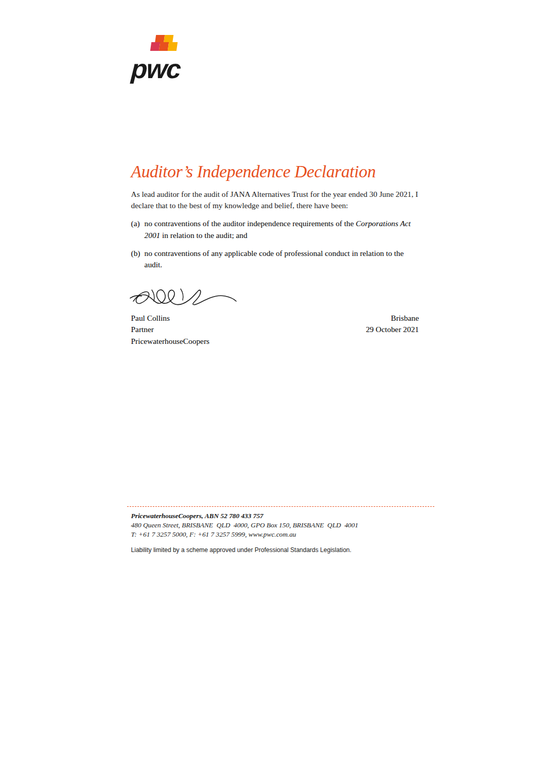pwc
Auditor’s Independence Declaration
As lead auditor for the audit of JANA Alternatives Trust for the year ended 30 June 2021, I declare that to the best of my knowledge and belief, there have been:
(a)
no contraventions of the auditor independence requirements of the Corporations Act 2001 in relation to the audit; and
(b)
no contraventions of any applicable code of professional conduct in relation to the audit.
Paul Collins
Partner
PricewaterhouseCoopers
Brisbane
29 October 2021
PricewaterhouseCoopers, ABN 52 780 433 757
480 Queen Street, BRISBANE QLD 4000, GPO Box 150, BRISBANE QLD 4001
T: +61 7 3257 5000, F: +61 7 3257 5999, www.pwc.com.au
Liability limited by a scheme approved under Professional Standards Legislation.